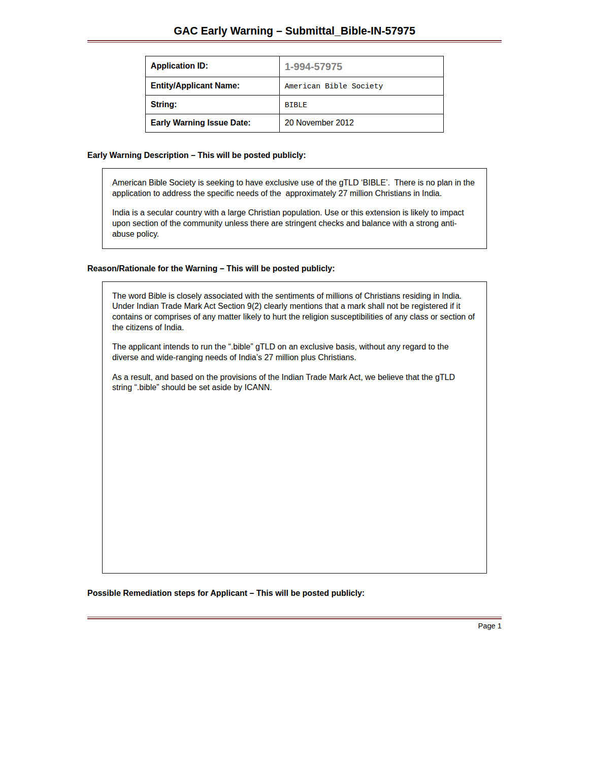GAC Early Warning – Submittal_Bible-IN-57975
| Application ID: | 1-994-57975 |
| Entity/Applicant Name: | American Bible Society |
| String: | BIBLE |
| Early Warning Issue Date: | 20 November 2012 |
Early Warning Description – This will be posted publicly:
American Bible Society is seeking to have exclusive use of the gTLD ‘BIBLE’. There is no plan in the application to address the specific needs of the approximately 27 million Christians in India.
India is a secular country with a large Christian population. Use or this extension is likely to impact upon section of the community unless there are stringent checks and balance with a strong anti-abuse policy.
Reason/Rationale for the Warning – This will be posted publicly:
The word Bible is closely associated with the sentiments of millions of Christians residing in India. Under Indian Trade Mark Act Section 9(2) clearly mentions that a mark shall not be registered if it contains or comprises of any matter likely to hurt the religion susceptibilities of any class or section of the citizens of India.
The applicant intends to run the “.bible” gTLD on an exclusive basis, without any regard to the diverse and wide-ranging needs of India’s 27 million plus Christians.
As a result, and based on the provisions of the Indian Trade Mark Act, we believe that the gTLD string “.bible” should be set aside by ICANN.
Possible Remediation steps for Applicant – This will be posted publicly:
Page 1